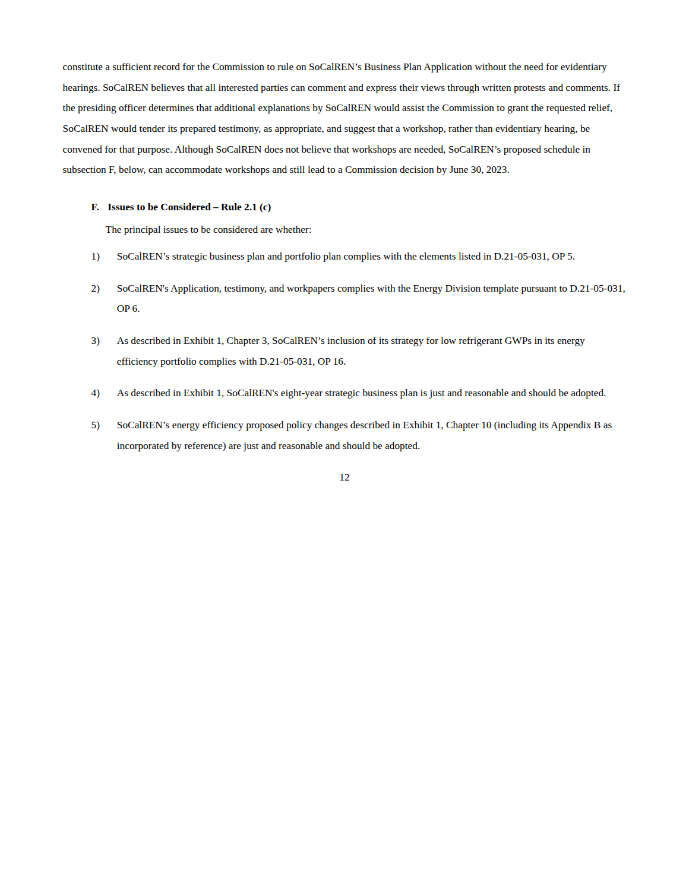constitute a sufficient record for the Commission to rule on SoCalREN’s Business Plan Application without the need for evidentiary hearings. SoCalREN believes that all interested parties can comment and express their views through written protests and comments. If the presiding officer determines that additional explanations by SoCalREN would assist the Commission to grant the requested relief, SoCalREN would tender its prepared testimony, as appropriate, and suggest that a workshop, rather than evidentiary hearing, be convened for that purpose. Although SoCalREN does not believe that workshops are needed, SoCalREN’s proposed schedule in subsection F, below, can accommodate workshops and still lead to a Commission decision by June 30, 2023.
F. Issues to be Considered – Rule 2.1 (c)
The principal issues to be considered are whether:
1) SoCalREN’s strategic business plan and portfolio plan complies with the elements listed in D.21-05-031, OP 5.
2) SoCalREN's Application, testimony, and workpapers complies with the Energy Division template pursuant to D.21-05-031, OP 6.
3) As described in Exhibit 1, Chapter 3, SoCalREN’s inclusion of its strategy for low refrigerant GWPs in its energy efficiency portfolio complies with D.21-05-031, OP 16.
4) As described in Exhibit 1, SoCalREN's eight-year strategic business plan is just and reasonable and should be adopted.
5) SoCalREN’s energy efficiency proposed policy changes described in Exhibit 1, Chapter 10 (including its Appendix B as incorporated by reference) are just and reasonable and should be adopted.
12